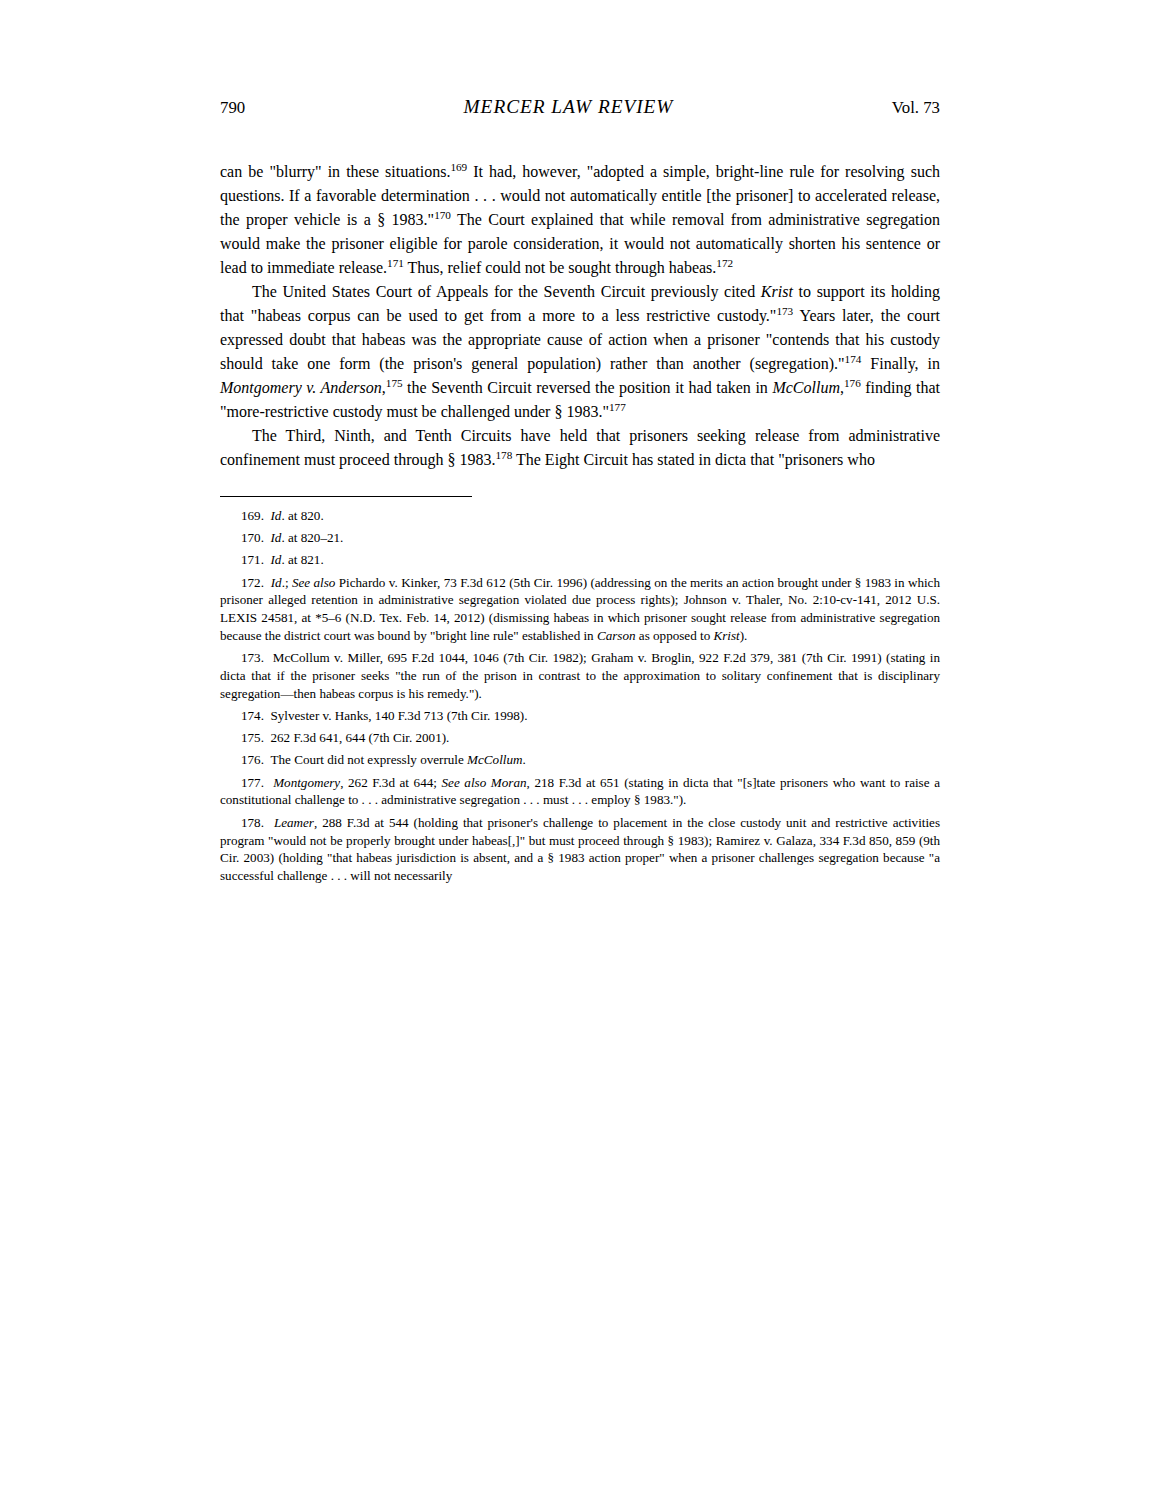790 MERCER LAW REVIEW Vol. 73
can be "blurry" in these situations.169 It had, however, "adopted a simple, bright-line rule for resolving such questions. If a favorable determination . . . would not automatically entitle [the prisoner] to accelerated release, the proper vehicle is a § 1983."170 The Court explained that while removal from administrative segregation would make the prisoner eligible for parole consideration, it would not automatically shorten his sentence or lead to immediate release.171 Thus, relief could not be sought through habeas.172
The United States Court of Appeals for the Seventh Circuit previously cited Krist to support its holding that "habeas corpus can be used to get from a more to a less restrictive custody."173 Years later, the court expressed doubt that habeas was the appropriate cause of action when a prisoner "contends that his custody should take one form (the prison's general population) rather than another (segregation)."174 Finally, in Montgomery v. Anderson,175 the Seventh Circuit reversed the position it had taken in McCollum,176 finding that "more-restrictive custody must be challenged under § 1983."177
The Third, Ninth, and Tenth Circuits have held that prisoners seeking release from administrative confinement must proceed through § 1983.178 The Eight Circuit has stated in dicta that "prisoners who
169. Id. at 820.
170. Id. at 820–21.
171. Id. at 821.
172. Id.; See also Pichardo v. Kinker, 73 F.3d 612 (5th Cir. 1996) (addressing on the merits an action brought under § 1983 in which prisoner alleged retention in administrative segregation violated due process rights); Johnson v. Thaler, No. 2:10-cv-141, 2012 U.S. LEXIS 24581, at *5–6 (N.D. Tex. Feb. 14, 2012) (dismissing habeas in which prisoner sought release from administrative segregation because the district court was bound by "bright line rule" established in Carson as opposed to Krist).
173. McCollum v. Miller, 695 F.2d 1044, 1046 (7th Cir. 1982); Graham v. Broglin, 922 F.2d 379, 381 (7th Cir. 1991) (stating in dicta that if the prisoner seeks "the run of the prison in contrast to the approximation to solitary confinement that is disciplinary segregation—then habeas corpus is his remedy.").
174. Sylvester v. Hanks, 140 F.3d 713 (7th Cir. 1998).
175. 262 F.3d 641, 644 (7th Cir. 2001).
176. The Court did not expressly overrule McCollum.
177. Montgomery, 262 F.3d at 644; See also Moran, 218 F.3d at 651 (stating in dicta that "[s]tate prisoners who want to raise a constitutional challenge to . . . administrative segregation . . . must . . . employ § 1983.").
178. Leamer, 288 F.3d at 544 (holding that prisoner's challenge to placement in the close custody unit and restrictive activities program "would not be properly brought under habeas[,]" but must proceed through § 1983); Ramirez v. Galaza, 334 F.3d 850, 859 (9th Cir. 2003) (holding "that habeas jurisdiction is absent, and a § 1983 action proper" when a prisoner challenges segregation because "a successful challenge . . . will not necessarily